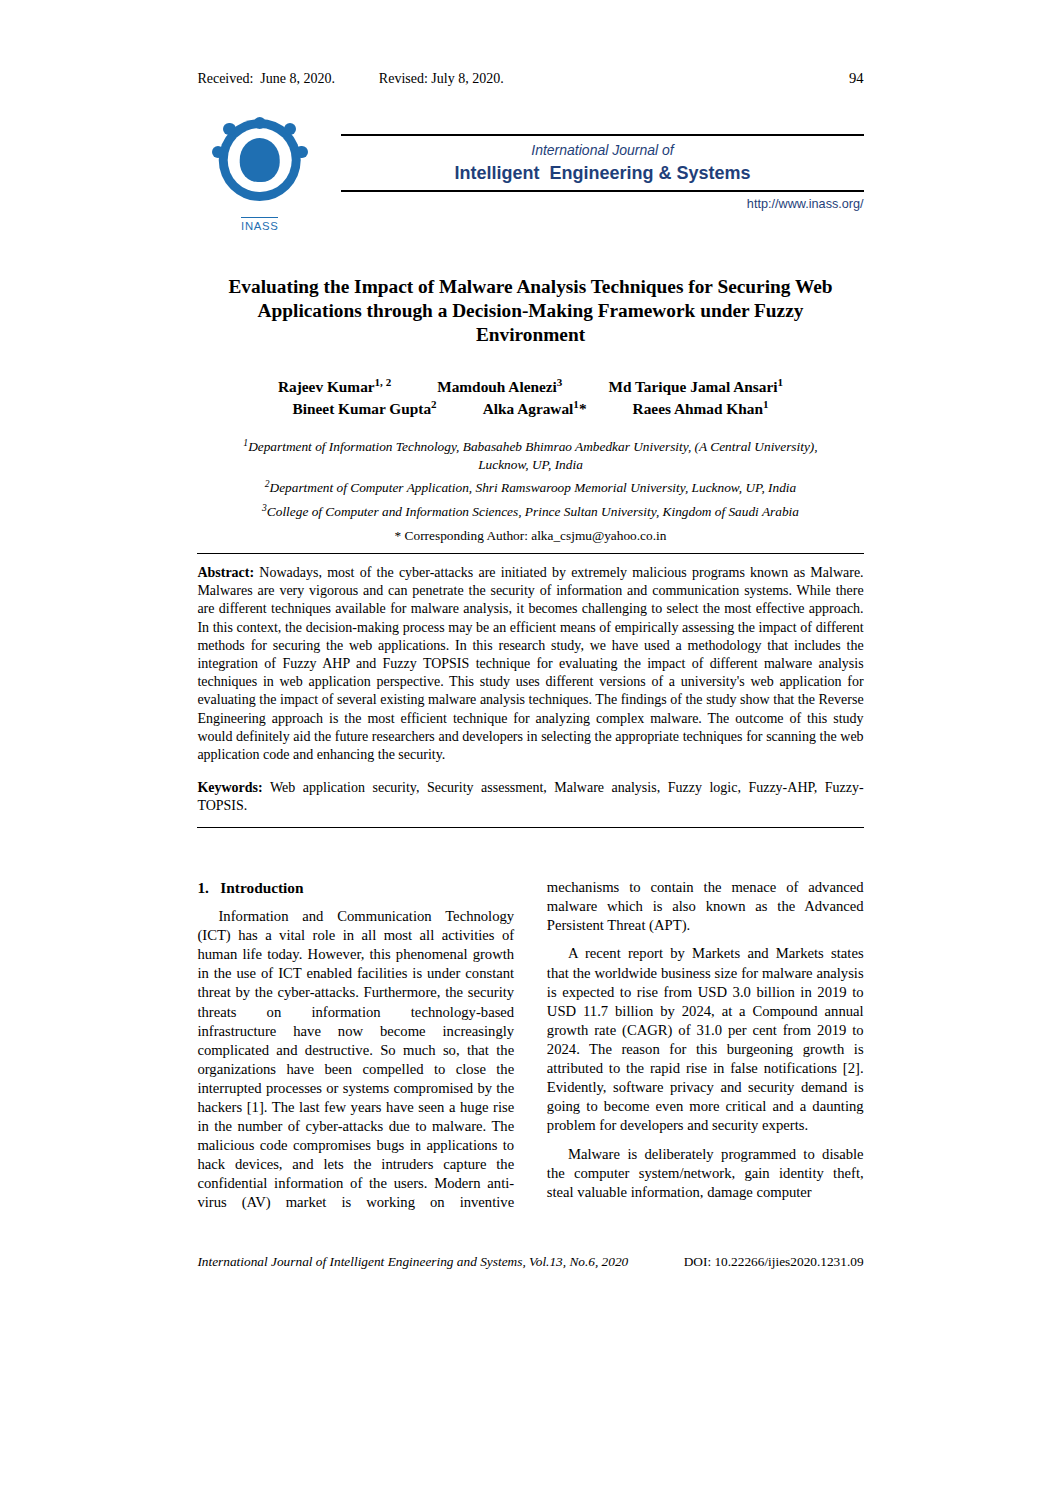Received: June 8, 2020. Revised: July 8, 2020.
94
INASS
International Journal of
Intelligent Engineering & Systems
http://www.inass.org/
Evaluating the Impact of Malware Analysis Techniques for Securing Web Applications through a Decision-Making Framework under Fuzzy Environment
Rajeev Kumar1, 2 Mamdouh Alenezi3 Md Tarique Jamal Ansari1 Bineet Kumar Gupta2 Alka Agrawal1* Raees Ahmad Khan1
1Department of Information Technology, Babasaheb Bhimrao Ambedkar University, (A Central University),
Lucknow, UP, India
2Department of Computer Application, Shri Ramswaroop Memorial University, Lucknow, UP, India
3College of Computer and Information Sciences, Prince Sultan University, Kingdom of Saudi Arabia
* Corresponding Author: alka_csjmu@yahoo.co.in
Abstract: Nowadays, most of the cyber-attacks are initiated by extremely malicious programs known as Malware. Malwares are very vigorous and can penetrate the security of information and communication systems. While there are different techniques available for malware analysis, it becomes challenging to select the most effective approach. In this context, the decision-making process may be an efficient means of empirically assessing the impact of different methods for securing the web applications. In this research study, we have used a methodology that includes the integration of Fuzzy AHP and Fuzzy TOPSIS technique for evaluating the impact of different malware analysis techniques in web application perspective. This study uses different versions of a university's web application for evaluating the impact of several existing malware analysis techniques. The findings of the study show that the Reverse Engineering approach is the most efficient technique for analyzing complex malware. The outcome of this study would definitely aid the future researchers and developers in selecting the appropriate techniques for scanning the web application code and enhancing the security.
Keywords: Web application security, Security assessment, Malware analysis, Fuzzy logic, Fuzzy-AHP, Fuzzy-TOPSIS.
1. Introduction
Information and Communication Technology (ICT) has a vital role in all most all activities of human life today. However, this phenomenal growth in the use of ICT enabled facilities is under constant threat by the cyber-attacks. Furthermore, the security threats on information technology-based infrastructure have now become increasingly complicated and destructive. So much so, that the organizations have been compelled to close the interrupted processes or systems compromised by the hackers [1]. The last few years have seen a huge rise in the number of cyber-attacks due to malware. The malicious code compromises bugs in applications to hack devices, and lets the intruders capture the confidential information of the users. Modern anti-virus (AV) market is working on inventive mechanisms to contain the menace of advanced malware which is also known as the Advanced Persistent Threat (APT).
A recent report by Markets and Markets states that the worldwide business size for malware analysis is expected to rise from USD 3.0 billion in 2019 to USD 11.7 billion by 2024, at a Compound annual growth rate (CAGR) of 31.0 per cent from 2019 to 2024. The reason for this burgeoning growth is attributed to the rapid rise in false notifications [2]. Evidently, software privacy and security demand is going to become even more critical and a daunting problem for developers and security experts.
Malware is deliberately programmed to disable the computer system/network, gain identity theft, steal valuable information, damage computer
International Journal of Intelligent Engineering and Systems, Vol.13, No.6, 2020
DOI: 10.22266/ijies2020.1231.09